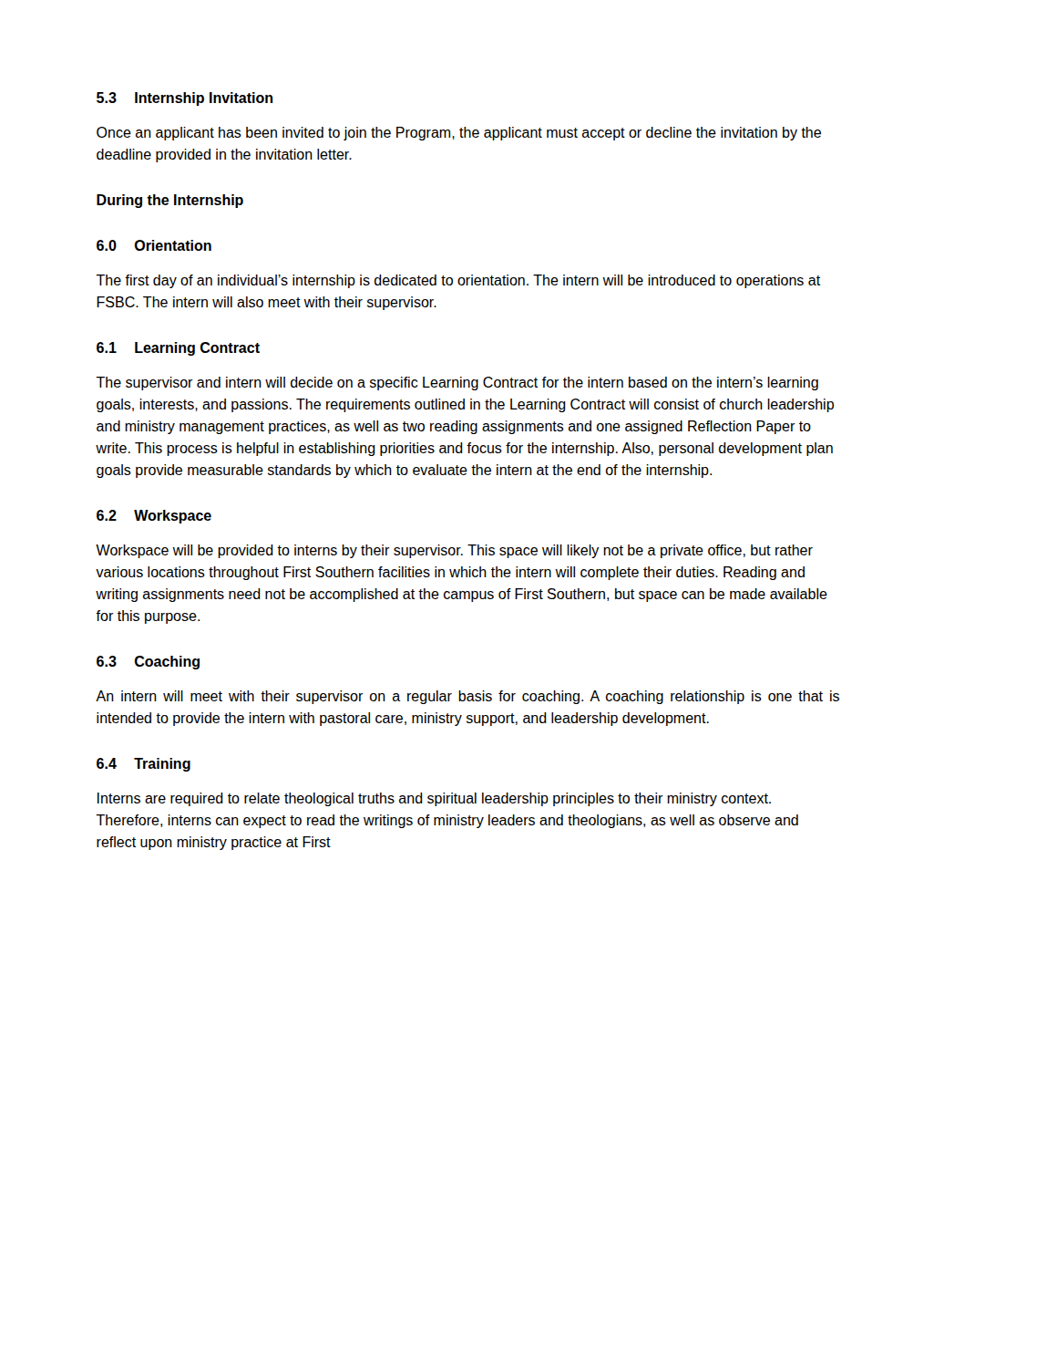5.3 Internship Invitation
Once an applicant has been invited to join the Program, the applicant must accept or decline the invitation by the deadline provided in the invitation letter.
During the Internship
6.0 Orientation
The first day of an individual’s internship is dedicated to orientation. The intern will be introduced to operations at FSBC. The intern will also meet with their supervisor.
6.1 Learning Contract
The supervisor and intern will decide on a specific Learning Contract for the intern based on the intern’s learning goals, interests, and passions. The requirements outlined in the Learning Contract will consist of church leadership and ministry management practices, as well as two reading assignments and one assigned Reflection Paper to write. This process is helpful in establishing priorities and focus for the internship. Also, personal development plan goals provide measurable standards by which to evaluate the intern at the end of the internship.
6.2 Workspace
Workspace will be provided to interns by their supervisor. This space will likely not be a private office, but rather various locations throughout First Southern facilities in which the intern will complete their duties. Reading and writing assignments need not be accomplished at the campus of First Southern, but space can be made available for this purpose.
6.3 Coaching
An intern will meet with their supervisor on a regular basis for coaching. A coaching relationship is one that is intended to provide the intern with pastoral care, ministry support, and leadership development.
6.4 Training
Interns are required to relate theological truths and spiritual leadership principles to their ministry context. Therefore, interns can expect to read the writings of ministry leaders and theologians, as well as observe and reflect upon ministry practice at First